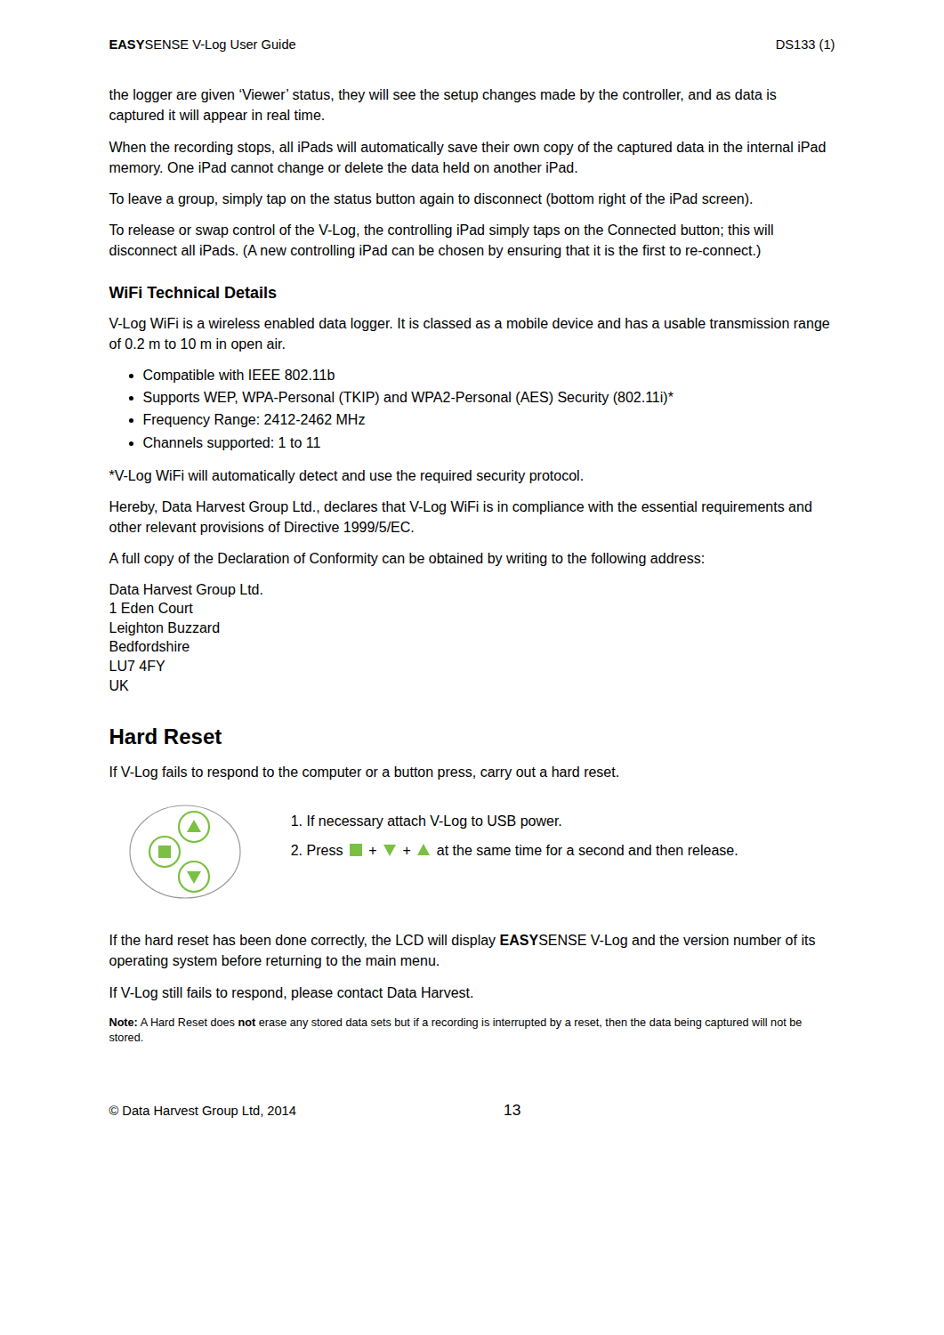EASYSENSE V-Log User Guide
DS133 (1)
the logger are given ‘Viewer’ status, they will see the setup changes made by the controller, and as data is captured it will appear in real time.
When the recording stops, all iPads will automatically save their own copy of the captured data in the internal iPad memory. One iPad cannot change or delete the data held on another iPad.
To leave a group, simply tap on the status button again to disconnect (bottom right of the iPad screen).
To release or swap control of the V-Log, the controlling iPad simply taps on the Connected button; this will disconnect all iPads. (A new controlling iPad can be chosen by ensuring that it is the first to re-connect.)
WiFi Technical Details
V-Log WiFi is a wireless enabled data logger. It is classed as a mobile device and has a usable transmission range of 0.2 m to 10 m in open air.
Compatible with IEEE 802.11b
Supports WEP, WPA-Personal (TKIP) and WPA2-Personal (AES) Security (802.11i)*
Frequency Range: 2412-2462 MHz
Channels supported: 1 to 11
*V-Log WiFi will automatically detect and use the required security protocol.
Hereby, Data Harvest Group Ltd., declares that V-Log WiFi is in compliance with the essential requirements and other relevant provisions of Directive 1999/5/EC.
A full copy of the Declaration of Conformity can be obtained by writing to the following address:
Data Harvest Group Ltd.
1 Eden Court
Leighton Buzzard
Bedfordshire
LU7 4FY
UK
Hard Reset
If V-Log fails to respond to the computer or a button press, carry out a hard reset.
If necessary attach V-Log to USB power.
Press + + at the same time for a second and then release.
If the hard reset has been done correctly, the LCD will display EASYSENSE V-Log and the version number of its operating system before returning to the main menu.
If V-Log still fails to respond, please contact Data Harvest.
Note: A Hard Reset does not erase any stored data sets but if a recording is interrupted by a reset, then the data being captured will not be stored.
© Data Harvest Group Ltd, 2014
13